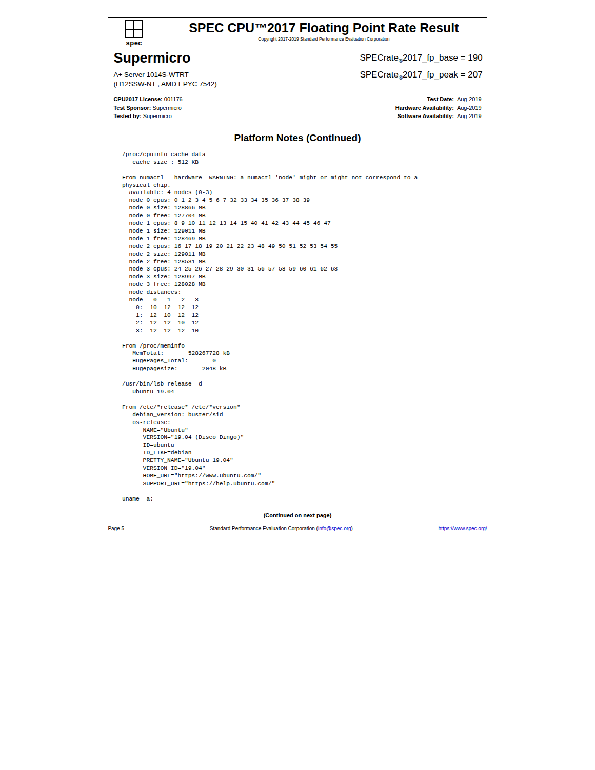spec
SPEC CPU™2017 Floating Point Rate Result
Copyright 2017-2019 Standard Performance Evaluation Corporation
Supermicro
A+ Server 1014S-WTRT
(H12SSW-NT , AMD EPYC 7542)
SPECrate®2017_fp_base = 190
SPECrate®2017_fp_peak = 207
CPU2017 License: 001176
Test Sponsor: Supermicro
Tested by: Supermicro
Test Date: Aug-2019
Hardware Availability: Aug-2019
Software Availability: Aug-2019
Platform Notes (Continued)
  /proc/cpuinfo cache data
     cache size : 512 KB

  From numactl --hardware  WARNING: a numactl 'node' might or might not correspond to a
  physical chip.
    available: 4 nodes (0-3)
    node 0 cpus: 0 1 2 3 4 5 6 7 32 33 34 35 36 37 38 39
    node 0 size: 128866 MB
    node 0 free: 127704 MB
    node 1 cpus: 8 9 10 11 12 13 14 15 40 41 42 43 44 45 46 47
    node 1 size: 129011 MB
    node 1 free: 128469 MB
    node 2 cpus: 16 17 18 19 20 21 22 23 48 49 50 51 52 53 54 55
    node 2 size: 129011 MB
    node 2 free: 128531 MB
    node 3 cpus: 24 25 26 27 28 29 30 31 56 57 58 59 60 61 62 63
    node 3 size: 128997 MB
    node 3 free: 128028 MB
    node distances:
    node   0   1   2   3
      0:  10  12  12  12
      1:  12  10  12  12
      2:  12  12  10  12
      3:  12  12  12  10

  From /proc/meminfo
     MemTotal:       528267728 kB
     HugePages_Total:       0
     Hugepagesize:       2048 kB

  /usr/bin/lsb_release -d
     Ubuntu 19.04

  From /etc/*release* /etc/*version*
     debian_version: buster/sid
     os-release:
        NAME="Ubuntu"
        VERSION="19.04 (Disco Dingo)"
        ID=ubuntu
        ID_LIKE=debian
        PRETTY_NAME="Ubuntu 19.04"
        VERSION_ID="19.04"
        HOME_URL="https://www.ubuntu.com/"
        SUPPORT_URL="https://help.ubuntu.com/"

  uname -a:
(Continued on next page)
Page 5
Standard Performance Evaluation Corporation (info@spec.org)
https://www.spec.org/